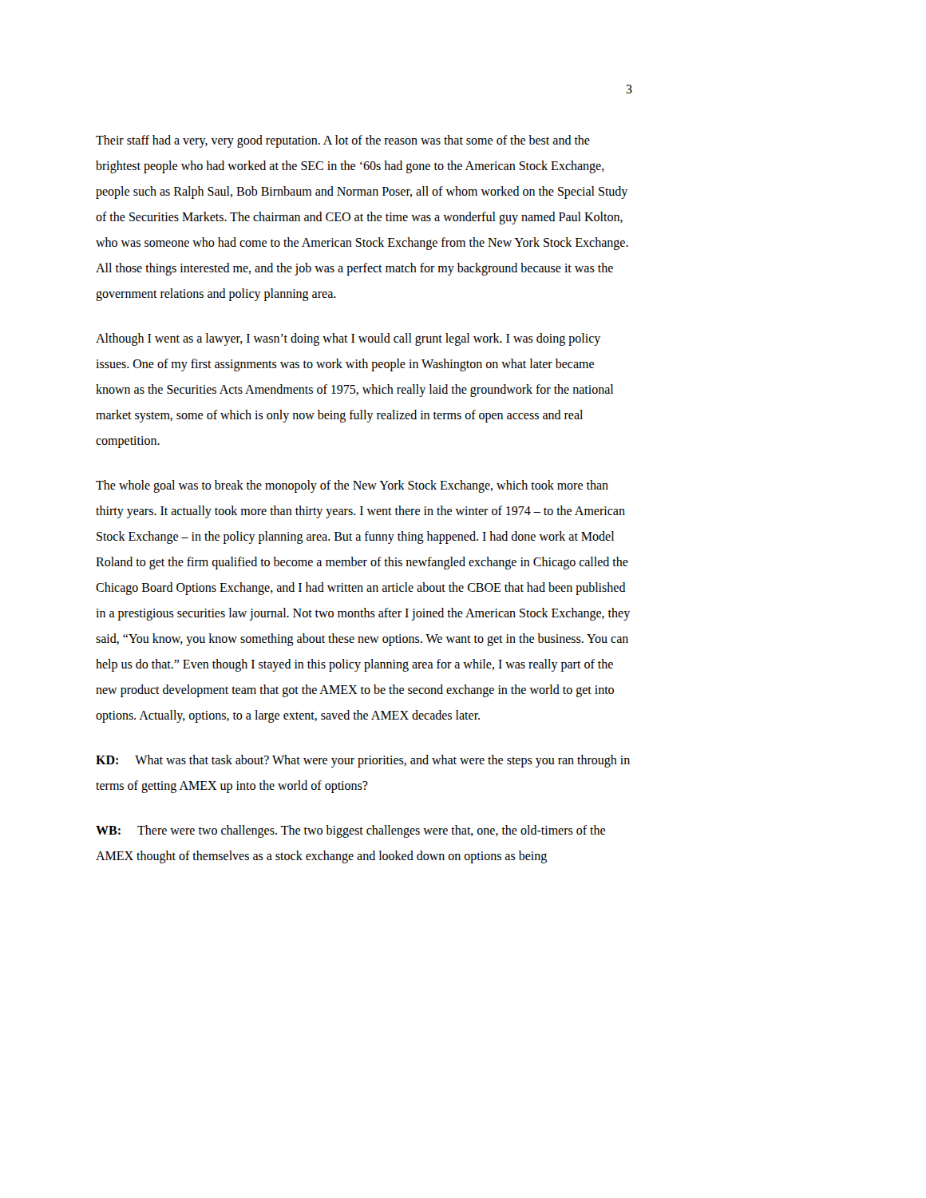3
Their staff had a very, very good reputation. A lot of the reason was that some of the best and the brightest people who had worked at the SEC in the ‘60s had gone to the American Stock Exchange, people such as Ralph Saul, Bob Birnbaum and Norman Poser, all of whom worked on the Special Study of the Securities Markets. The chairman and CEO at the time was a wonderful guy named Paul Kolton, who was someone who had come to the American Stock Exchange from the New York Stock Exchange. All those things interested me, and the job was a perfect match for my background because it was the government relations and policy planning area.
Although I went as a lawyer, I wasn’t doing what I would call grunt legal work. I was doing policy issues. One of my first assignments was to work with people in Washington on what later became known as the Securities Acts Amendments of 1975, which really laid the groundwork for the national market system, some of which is only now being fully realized in terms of open access and real competition.
The whole goal was to break the monopoly of the New York Stock Exchange, which took more than thirty years. It actually took more than thirty years. I went there in the winter of 1974 – to the American Stock Exchange – in the policy planning area. But a funny thing happened. I had done work at Model Roland to get the firm qualified to become a member of this newfangled exchange in Chicago called the Chicago Board Options Exchange, and I had written an article about the CBOE that had been published in a prestigious securities law journal. Not two months after I joined the American Stock Exchange, they said, “You know, you know something about these new options. We want to get in the business. You can help us do that.” Even though I stayed in this policy planning area for a while, I was really part of the new product development team that got the AMEX to be the second exchange in the world to get into options. Actually, options, to a large extent, saved the AMEX decades later.
KD: What was that task about? What were your priorities, and what were the steps you ran through in terms of getting AMEX up into the world of options?
WB: There were two challenges. The two biggest challenges were that, one, the old-timers of the AMEX thought of themselves as a stock exchange and looked down on options as being